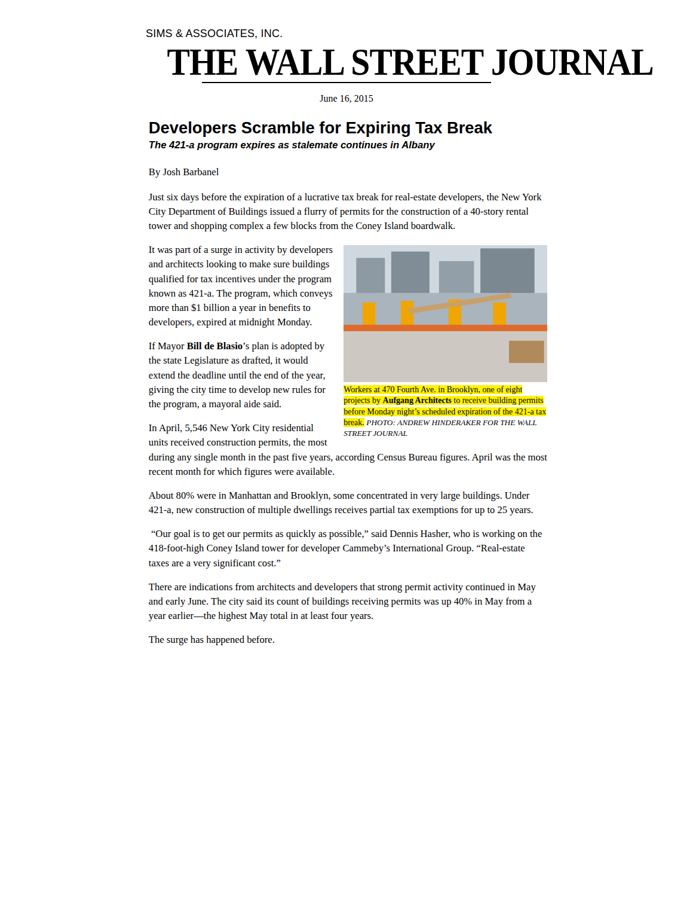SIMS & ASSOCIATES, INC.
THE WALL STREET JOURNAL
June 16, 2015
Developers Scramble for Expiring Tax Break
The 421-a program expires as stalemate continues in Albany
By Josh Barbanel
Just six days before the expiration of a lucrative tax break for real-estate developers, the New York City Department of Buildings issued a flurry of permits for the construction of a 40-story rental tower and shopping complex a few blocks from the Coney Island boardwalk.
Workers at 470 Fourth Ave. in Brooklyn, one of eight projects by Aufgang Architects to receive building permits before Monday night’s scheduled expiration of the 421-a tax break. Photo: Andrew Hinderaker for The Wall Street Journal
It was part of a surge in activity by developers and architects looking to make sure buildings qualified for tax incentives under the program known as 421-a. The program, which conveys more than $1 billion a year in benefits to developers, expired at midnight Monday.
If Mayor Bill de Blasio’s plan is adopted by the state Legislature as drafted, it would extend the deadline until the end of the year, giving the city time to develop new rules for the program, a mayoral aide said.
In April, 5,546 New York City residential units received construction permits, the most during any single month in the past five years, according Census Bureau figures. April was the most recent month for which figures were available.
About 80% were in Manhattan and Brooklyn, some concentrated in very large buildings. Under 421-a, new construction of multiple dwellings receives partial tax exemptions for up to 25 years.
“Our goal is to get our permits as quickly as possible,” said Dennis Hasher, who is working on the 418-foot-high Coney Island tower for developer Cammeby’s International Group. “Real-estate taxes are a very significant cost.”
There are indications from architects and developers that strong permit activity continued in May and early June. The city said its count of buildings receiving permits was up 40% in May from a year earlier—the highest May total in at least four years.
The surge has happened before.